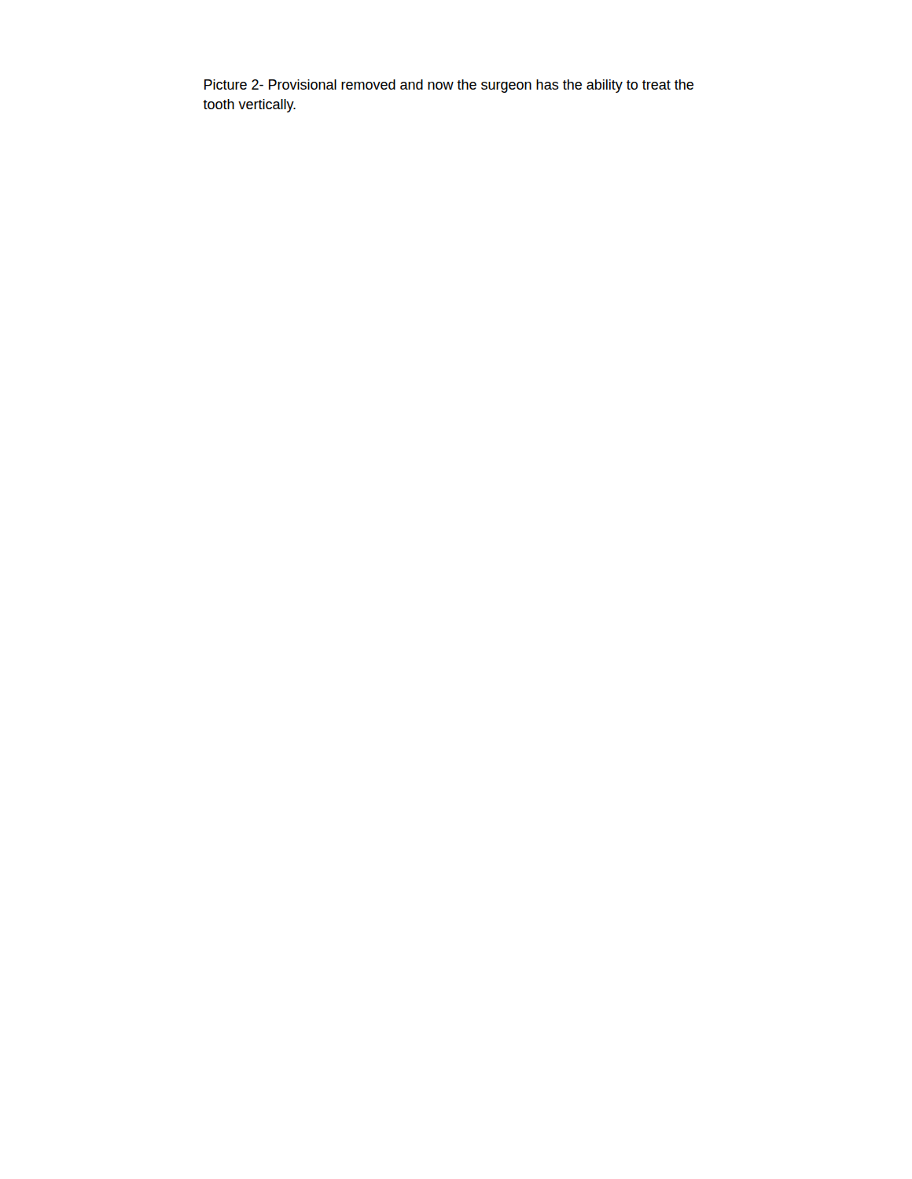Picture 2- Provisional removed and now the surgeon has the ability to treat the tooth vertically.